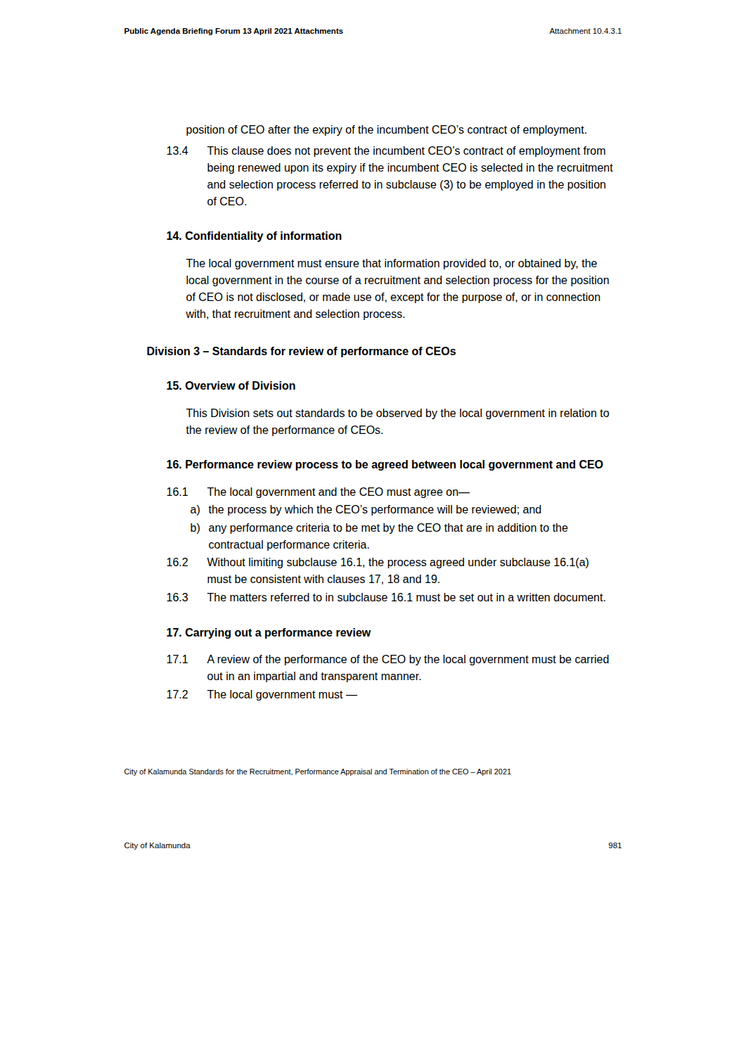Public Agenda Briefing Forum 13 April 2021 Attachments
Attachment 10.4.3.1
position of CEO after the expiry of the incumbent CEO’s contract of employment.
13.4
This clause does not prevent the incumbent CEO’s contract of employment from being renewed upon its expiry if the incumbent CEO is selected in the recruitment and selection process referred to in subclause (3) to be employed in the position of CEO.
14. Confidentiality of information
The local government must ensure that information provided to, or obtained by, the local government in the course of a recruitment and selection process for the position of CEO is not disclosed, or made use of, except for the purpose of, or in connection with, that recruitment and selection process.
Division 3 – Standards for review of performance of CEOs
15. Overview of Division
This Division sets out standards to be observed by the local government in relation to the review of the performance of CEOs.
16. Performance review process to be agreed between local government and CEO
16.1
The local government and the CEO must agree on—
a)
the process by which the CEO’s performance will be reviewed; and
b)
any performance criteria to be met by the CEO that are in addition to the contractual performance criteria.
16.2
Without limiting subclause 16.1, the process agreed under subclause 16.1(a) must be consistent with clauses 17, 18 and 19.
16.3
The matters referred to in subclause 16.1 must be set out in a written document.
17. Carrying out a performance review
17.1
A review of the performance of the CEO by the local government must be carried out in an impartial and transparent manner.
17.2
The local government must —
City of Kalamunda Standards for the Recruitment, Performance Appraisal and Termination of the CEO – April 2021
City of Kalamunda
981